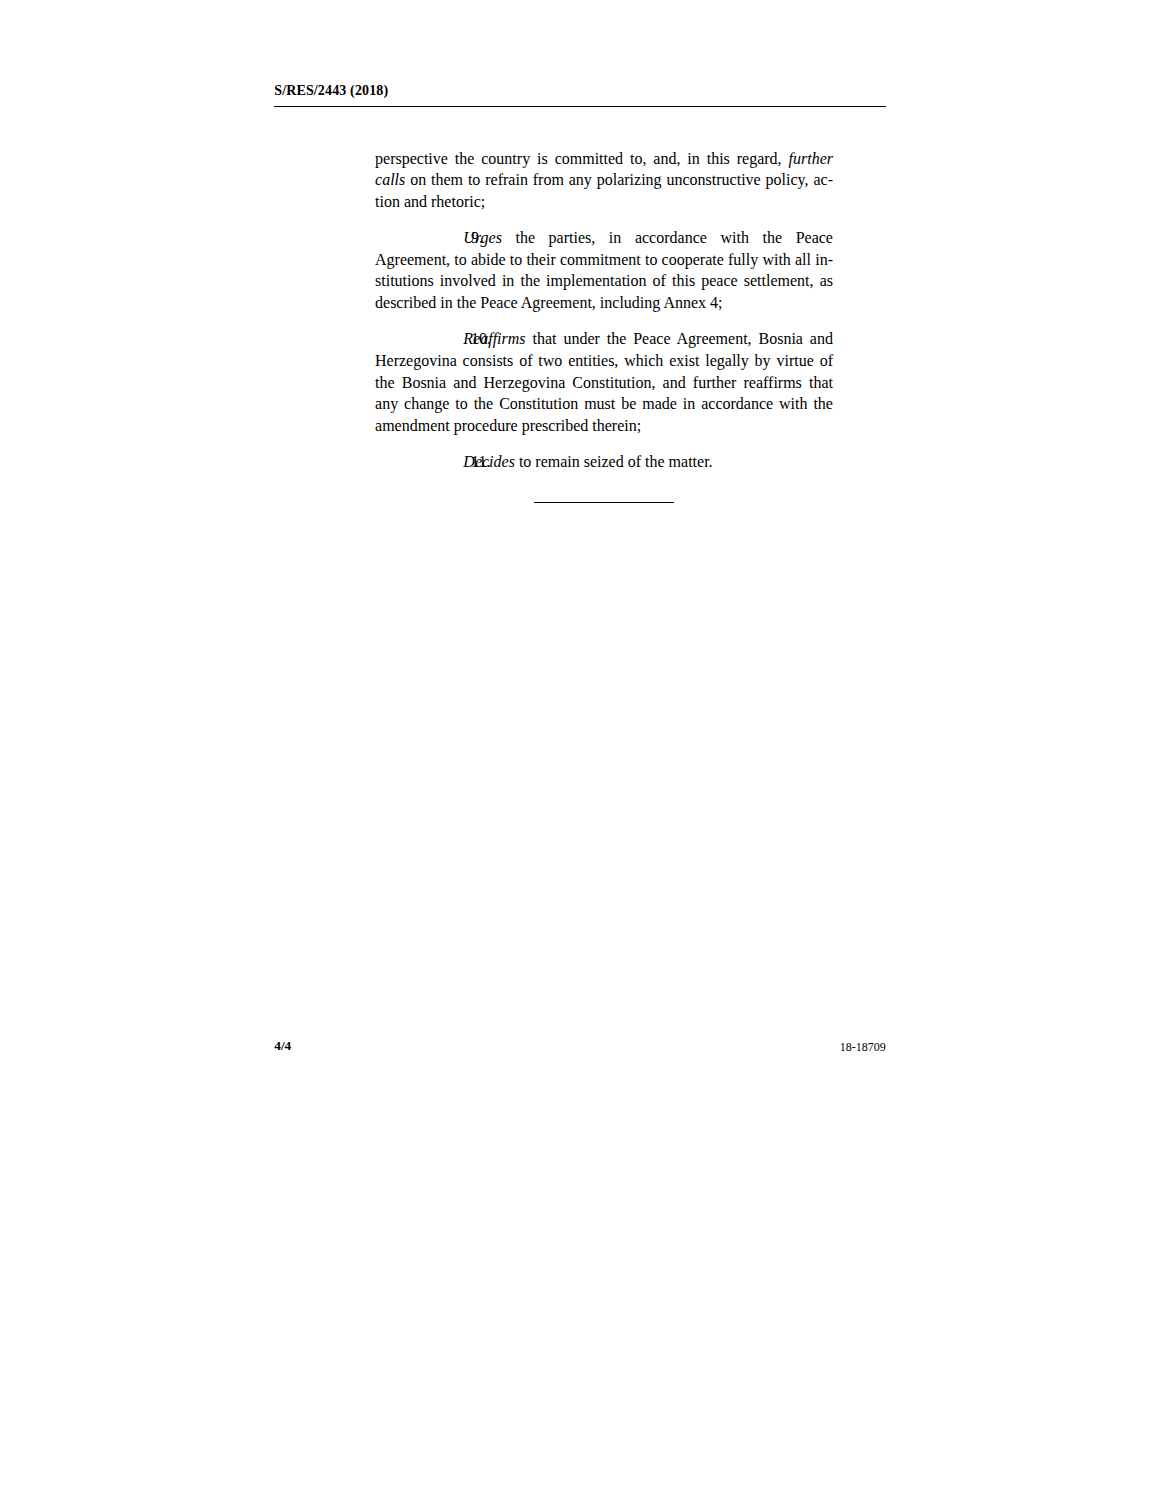S/RES/2443 (2018)
perspective the country is committed to, and, in this regard, further calls on them to refrain from any polarizing unconstructive policy, action and rhetoric;
9. Urges the parties, in accordance with the Peace Agreement, to abide to their commitment to cooperate fully with all institutions involved in the implementation of this peace settlement, as described in the Peace Agreement, including Annex 4;
10. Reaffirms that under the Peace Agreement, Bosnia and Herzegovina consists of two entities, which exist legally by virtue of the Bosnia and Herzegovina Constitution, and further reaffirms that any change to the Constitution must be made in accordance with the amendment procedure prescribed therein;
11. Decides to remain seized of the matter.
4/4 18-18709